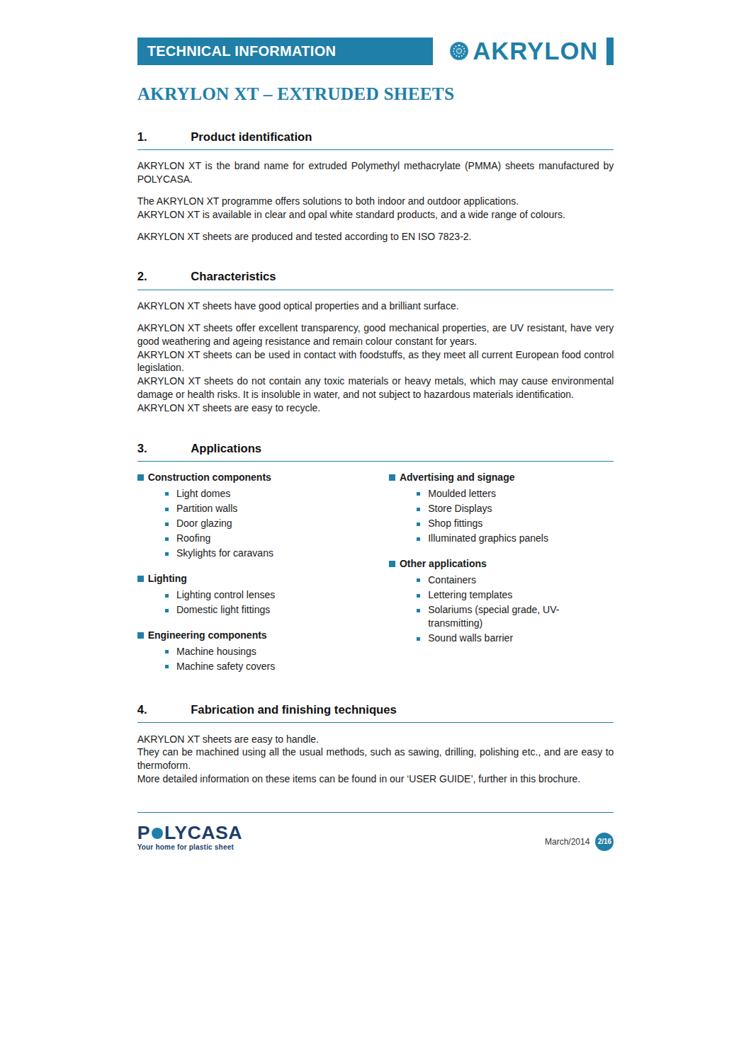Technical information
AKRYLON
AKRYLON XT – EXTRUDED SHEETS
1. Product identification
AKRYLON XT is the brand name for extruded Polymethyl methacrylate (PMMA) sheets manufactured by POLYCASA.
The AKRYLON XT programme offers solutions to both indoor and outdoor applications.
AKRYLON XT is available in clear and opal white standard products, and a wide range of colours.
AKRYLON XT sheets are produced and tested according to EN ISO 7823-2.
2. Characteristics
AKRYLON XT sheets have good optical properties and a brilliant surface.
AKRYLON XT sheets offer excellent transparency, good mechanical properties, are UV resistant, have very good weathering and ageing resistance and remain colour constant for years.
AKRYLON XT sheets can be used in contact with foodstuffs, as they meet all current European food control legislation.
AKRYLON XT sheets do not contain any toxic materials or heavy metals, which may cause environmental damage or health risks. It is insoluble in water, and not subject to hazardous materials identification.
AKRYLON XT sheets are easy to recycle.
3. Applications
Construction components
Light domes
Partition walls
Door glazing
Roofing
Skylights for caravans
Lighting
Lighting control lenses
Domestic light fittings
Engineering components
Machine housings
Machine safety covers
Advertising and signage
Moulded letters
Store Displays
Shop fittings
Illuminated graphics panels
Other applications
Containers
Lettering templates
Solariums (special grade, UV-transmitting)
Sound walls barrier
4. Fabrication and finishing techniques
AKRYLON XT sheets are easy to handle.
They can be machined using all the usual methods, such as sawing, drilling, polishing etc., and are easy to thermoform.
More detailed information on these items can be found in our ‘USER GUIDE’, further in this brochure.
P LYCASA
Your home for plastic sheet
March/2014 2/16